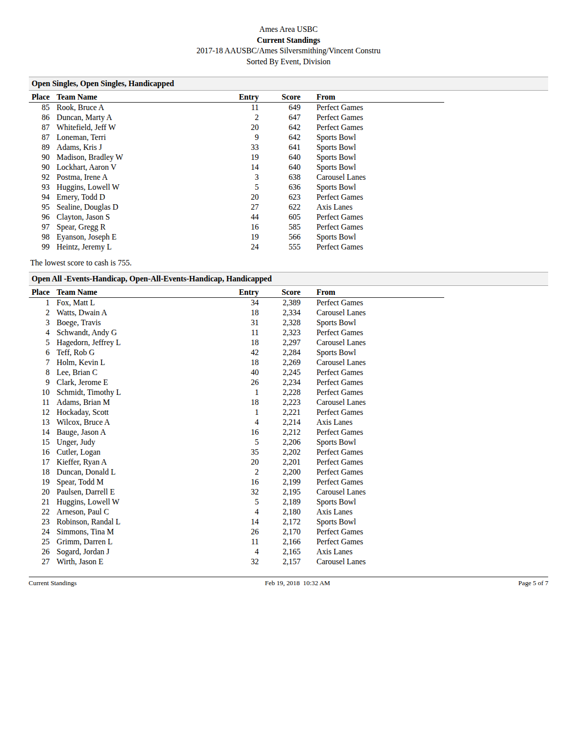Ames Area USBC
Current Standings
2017-18 AAUSBC/Ames Silversmithing/Vincent Constru
Sorted By Event, Division
Open Singles, Open Singles, Handicapped
| Place | Team Name | Entry | Score | From | |
| --- | --- | --- | --- | --- | --- |
| 85 | Rook, Bruce A | 11 | 649 | Perfect Games | |
| 86 | Duncan, Marty A | 2 | 647 | Perfect Games | |
| 87 | Whitefield, Jeff W | 20 | 642 | Perfect Games | |
| 87 | Loneman, Terri | 9 | 642 | Sports Bowl | |
| 89 | Adams, Kris J | 33 | 641 | Sports Bowl | |
| 90 | Madison, Bradley W | 19 | 640 | Sports Bowl | |
| 90 | Lockhart, Aaron V | 14 | 640 | Sports Bowl | |
| 92 | Postma, Irene A | 3 | 638 | Carousel Lanes | |
| 93 | Huggins, Lowell W | 5 | 636 | Sports Bowl | |
| 94 | Emery, Todd D | 20 | 623 | Perfect Games | |
| 95 | Sealine, Douglas D | 27 | 622 | Axis Lanes | |
| 96 | Clayton, Jason S | 44 | 605 | Perfect Games | |
| 97 | Spear, Gregg R | 16 | 585 | Perfect Games | |
| 98 | Eyanson, Joseph E | 19 | 566 | Sports Bowl | |
| 99 | Heintz, Jeremy L | 24 | 555 | Perfect Games | |
The lowest score to cash is 755.
Open All -Events-Handicap, Open-All-Events-Handicap, Handicapped
| Place | Team Name | Entry | Score | From | |
| --- | --- | --- | --- | --- | --- |
| 1 | Fox, Matt L | 34 | 2,389 | Perfect Games | |
| 2 | Watts, Dwain A | 18 | 2,334 | Carousel Lanes | |
| 3 | Boege, Travis | 31 | 2,328 | Sports Bowl | |
| 4 | Schwandt, Andy G | 11 | 2,323 | Perfect Games | |
| 5 | Hagedorn, Jeffrey L | 18 | 2,297 | Carousel Lanes | |
| 6 | Teff, Rob G | 42 | 2,284 | Sports Bowl | |
| 7 | Holm, Kevin L | 18 | 2,269 | Carousel Lanes | |
| 8 | Lee, Brian C | 40 | 2,245 | Perfect Games | |
| 9 | Clark, Jerome E | 26 | 2,234 | Perfect Games | |
| 10 | Schmidt, Timothy L | 1 | 2,228 | Perfect Games | |
| 11 | Adams, Brian M | 18 | 2,223 | Carousel Lanes | |
| 12 | Hockaday, Scott | 1 | 2,221 | Perfect Games | |
| 13 | Wilcox, Bruce A | 4 | 2,214 | Axis Lanes | |
| 14 | Bauge, Jason A | 16 | 2,212 | Perfect Games | |
| 15 | Unger, Judy | 5 | 2,206 | Sports Bowl | |
| 16 | Cutler, Logan | 35 | 2,202 | Perfect Games | |
| 17 | Kieffer, Ryan A | 20 | 2,201 | Perfect Games | |
| 18 | Duncan, Donald L | 2 | 2,200 | Perfect Games | |
| 19 | Spear, Todd M | 16 | 2,199 | Perfect Games | |
| 20 | Paulsen, Darrell E | 32 | 2,195 | Carousel Lanes | |
| 21 | Huggins, Lowell W | 5 | 2,189 | Sports Bowl | |
| 22 | Arneson, Paul C | 4 | 2,180 | Axis Lanes | |
| 23 | Robinson, Randal L | 14 | 2,172 | Sports Bowl | |
| 24 | Simmons, Tina M | 26 | 2,170 | Perfect Games | |
| 25 | Grimm, Darren L | 11 | 2,166 | Perfect Games | |
| 26 | Sogard, Jordan J | 4 | 2,165 | Axis Lanes | |
| 27 | Wirth, Jason E | 32 | 2,157 | Carousel Lanes | |
Current Standings
Feb 19, 2018 10:32 AM
Page 5 of 7